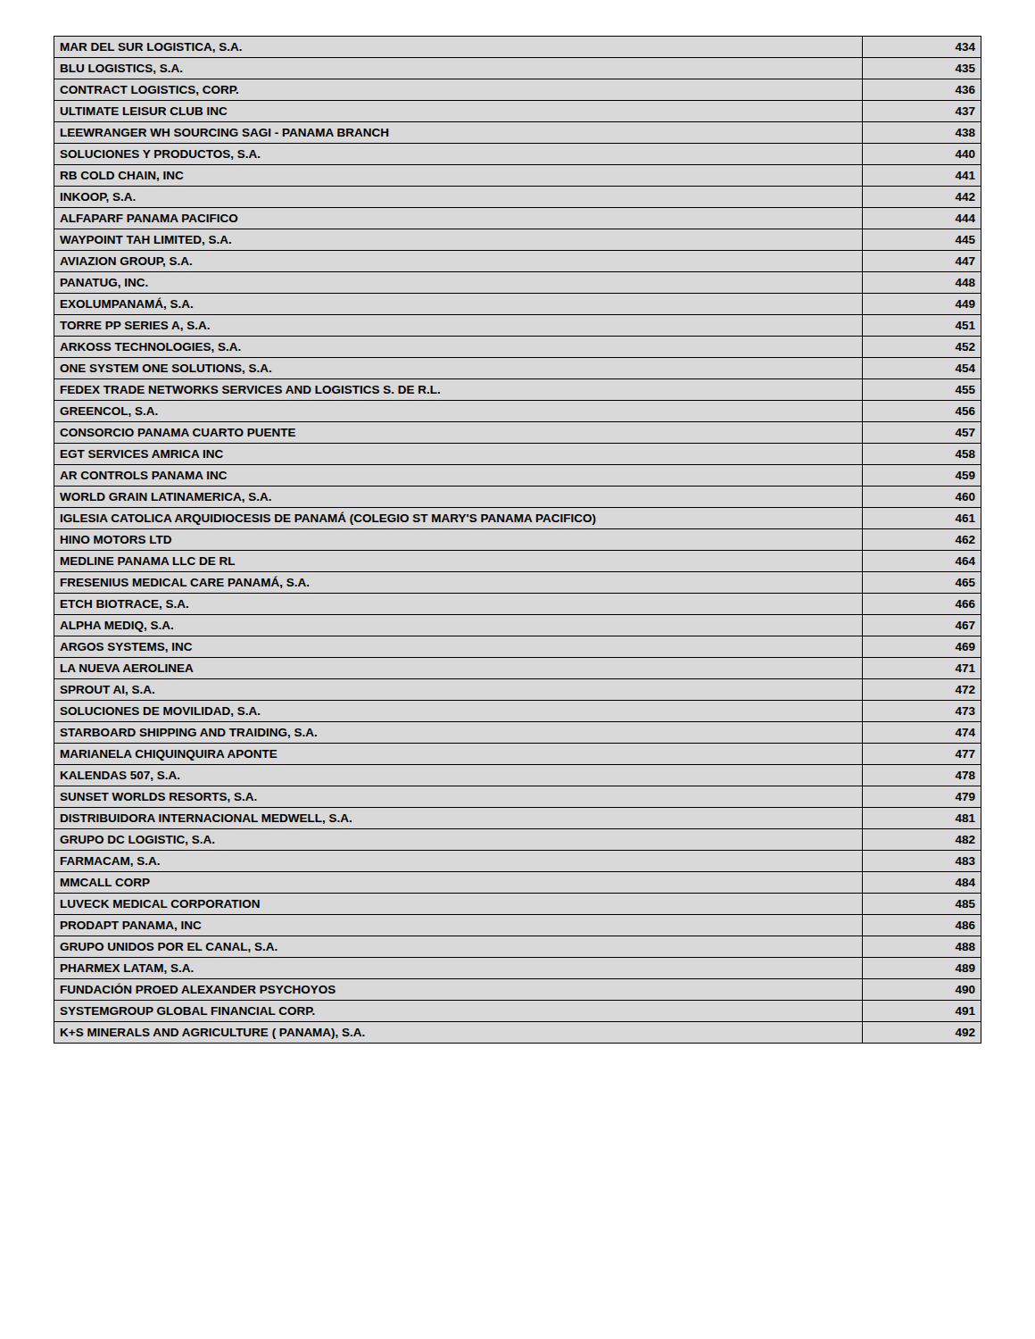| MAR DEL SUR LOGISTICA, S.A. | 434 |
| BLU LOGISTICS, S.A. | 435 |
| CONTRACT LOGISTICS, CORP. | 436 |
| ULTIMATE LEISUR CLUB INC | 437 |
| LEEWRANGER WH SOURCING SAGI - PANAMA BRANCH | 438 |
| SOLUCIONES Y PRODUCTOS, S.A. | 440 |
| RB COLD CHAIN, INC | 441 |
| INKOOP, S.A. | 442 |
| ALFAPARF PANAMA PACIFICO | 444 |
| WAYPOINT TAH LIMITED, S.A. | 445 |
| AVIAZION GROUP, S.A. | 447 |
| PANATUG, INC. | 448 |
| EXOLUMPANAMÁ, S.A. | 449 |
| TORRE PP SERIES A, S.A. | 451 |
| ARKOSS TECHNOLOGIES, S.A. | 452 |
| ONE SYSTEM ONE SOLUTIONS, S.A. | 454 |
| FEDEX TRADE NETWORKS SERVICES AND LOGISTICS S. DE R.L. | 455 |
| GREENCOL, S.A. | 456 |
| CONSORCIO PANAMA CUARTO PUENTE | 457 |
| EGT SERVICES AMRICA INC | 458 |
| AR CONTROLS PANAMA INC | 459 |
| WORLD GRAIN LATINAMERICA, S.A. | 460 |
| IGLESIA CATOLICA ARQUIDIOCESIS DE PANAMÁ (COLEGIO ST MARY'S PANAMA PACIFICO) | 461 |
| HINO MOTORS LTD | 462 |
| MEDLINE PANAMA LLC DE RL | 464 |
| FRESENIUS MEDICAL CARE PANAMÁ, S.A. | 465 |
| ETCH BIOTRACE, S.A. | 466 |
| ALPHA MEDIQ, S.A. | 467 |
| ARGOS SYSTEMS, INC | 469 |
| LA NUEVA AEROLINEA | 471 |
| SPROUT AI, S.A. | 472 |
| SOLUCIONES DE MOVILIDAD, S.A. | 473 |
| STARBOARD SHIPPING AND TRAIDING, S.A. | 474 |
| MARIANELA CHIQUINQUIRA APONTE | 477 |
| KALENDAS 507, S.A. | 478 |
| SUNSET WORLDS RESORTS, S.A. | 479 |
| DISTRIBUIDORA INTERNACIONAL MEDWELL, S.A. | 481 |
| GRUPO DC LOGISTIC, S.A. | 482 |
| FARMACAM, S.A. | 483 |
| MMCALL CORP | 484 |
| LUVECK MEDICAL CORPORATION | 485 |
| PRODAPT PANAMA, INC | 486 |
| GRUPO UNIDOS POR EL CANAL, S.A. | 488 |
| PHARMEX LATAM, S.A. | 489 |
| FUNDACIÓN PROED ALEXANDER PSYCHOYOS | 490 |
| SYSTEMGROUP GLOBAL FINANCIAL CORP. | 491 |
| K+S MINERALS AND AGRICULTURE ( PANAMA), S.A. | 492 |